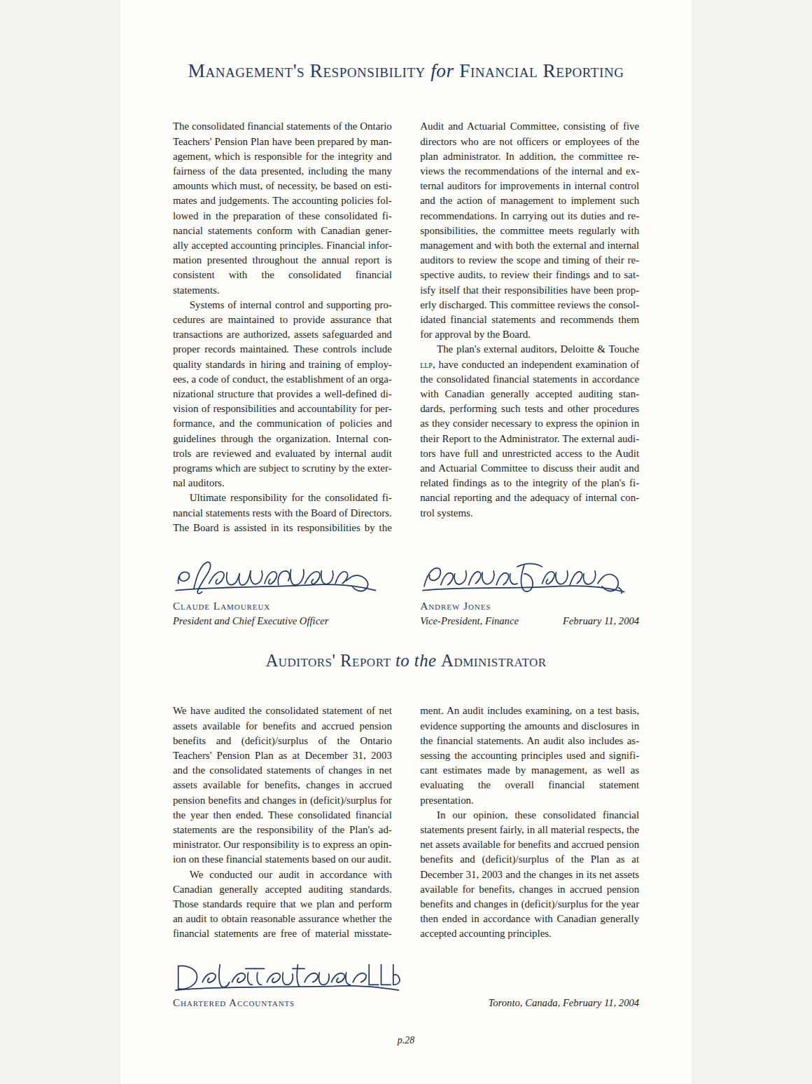Management's Responsibility for Financial Reporting
The consolidated financial statements of the Ontario Teachers' Pension Plan have been prepared by management, which is responsible for the integrity and fairness of the data presented, including the many amounts which must, of necessity, be based on estimates and judgements. The accounting policies followed in the preparation of these consolidated financial statements conform with Canadian generally accepted accounting principles. Financial information presented throughout the annual report is consistent with the consolidated financial statements.
Systems of internal control and supporting procedures are maintained to provide assurance that transactions are authorized, assets safeguarded and proper records maintained. These controls include quality standards in hiring and training of employees, a code of conduct, the establishment of an organizational structure that provides a well-defined division of responsibilities and accountability for performance, and the communication of policies and guidelines through the organization. Internal controls are reviewed and evaluated by internal audit programs which are subject to scrutiny by the external auditors.
Ultimate responsibility for the consolidated financial statements rests with the Board of Directors. The Board is assisted in its responsibilities by the Audit and Actuarial Committee, consisting of five directors who are not officers or employees of the plan administrator. In addition, the committee reviews the recommendations of the internal and external auditors for improvements in internal control and the action of management to implement such recommendations. In carrying out its duties and responsibilities, the committee meets regularly with management and with both the external and internal auditors to review the scope and timing of their respective audits, to review their findings and to satisfy itself that their responsibilities have been properly discharged. This committee reviews the consolidated financial statements and recommends them for approval by the Board.
The plan's external auditors, Deloitte & Touche llp, have conducted an independent examination of the consolidated financial statements in accordance with Canadian generally accepted auditing standards, performing such tests and other procedures as they consider necessary to express the opinion in their Report to the Administrator. The external auditors have full and unrestricted access to the Audit and Actuarial Committee to discuss their audit and related findings as to the integrity of the plan's financial reporting and the adequacy of internal control systems.
Claude Lamoureux
President and Chief Executive Officer
Andrew Jones
Vice-President, Finance February 11, 2004
Auditors' Report to the Administrator
We have audited the consolidated statement of net assets available for benefits and accrued pension benefits and (deficit)/surplus of the Ontario Teachers' Pension Plan as at December 31, 2003 and the consolidated statements of changes in net assets available for benefits, changes in accrued pension benefits and changes in (deficit)/surplus for the year then ended. These consolidated financial statements are the responsibility of the Plan's administrator. Our responsibility is to express an opinion on these financial statements based on our audit.
We conducted our audit in accordance with Canadian generally accepted auditing standards. Those standards require that we plan and perform an audit to obtain reasonable assurance whether the financial statements are free of material misstatement. An audit includes examining, on a test basis, evidence supporting the amounts and disclosures in the financial statements. An audit also includes assessing the accounting principles used and significant estimates made by management, as well as evaluating the overall financial statement presentation.
In our opinion, these consolidated financial statements present fairly, in all material respects, the net assets available for benefits and accrued pension benefits and (deficit)/surplus of the Plan as at December 31, 2003 and the changes in its net assets available for benefits, changes in accrued pension benefits and changes in (deficit)/surplus for the year then ended in accordance with Canadian generally accepted accounting principles.
Chartered Accountants Toronto, Canada, February 11, 2004
p.28